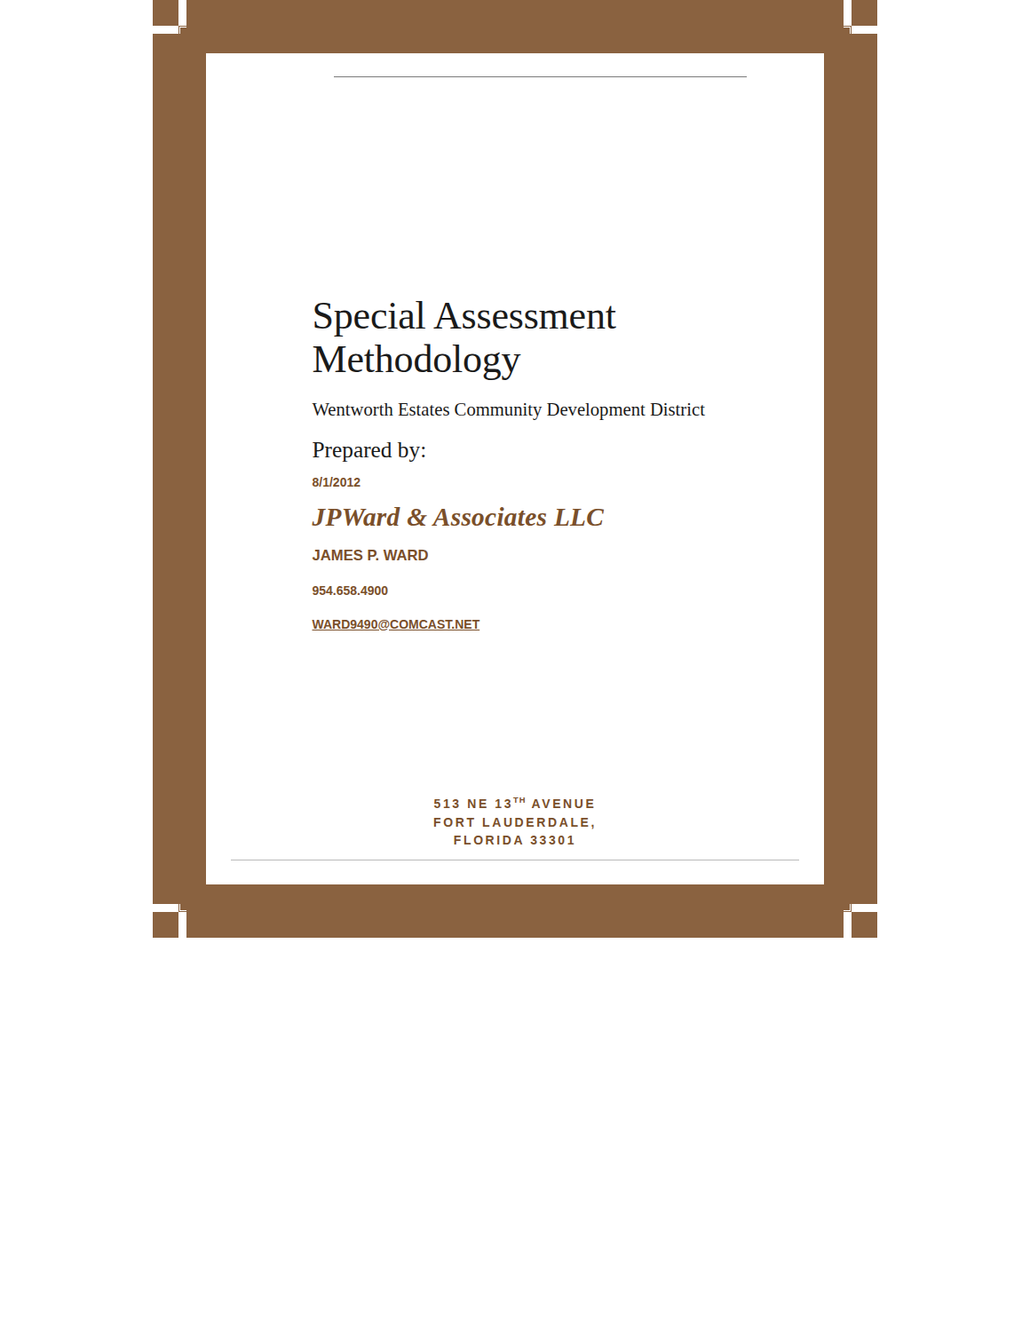Special Assessment Methodology
Wentworth Estates Community Development District
Prepared by:
8/1/2012
JPWard & Associates LLC
JAMES P. WARD
954.658.4900
WARD9490@COMCAST.NET
513 NE 13TH AVENUE
FORT LAUDERDALE,
FLORIDA 33301